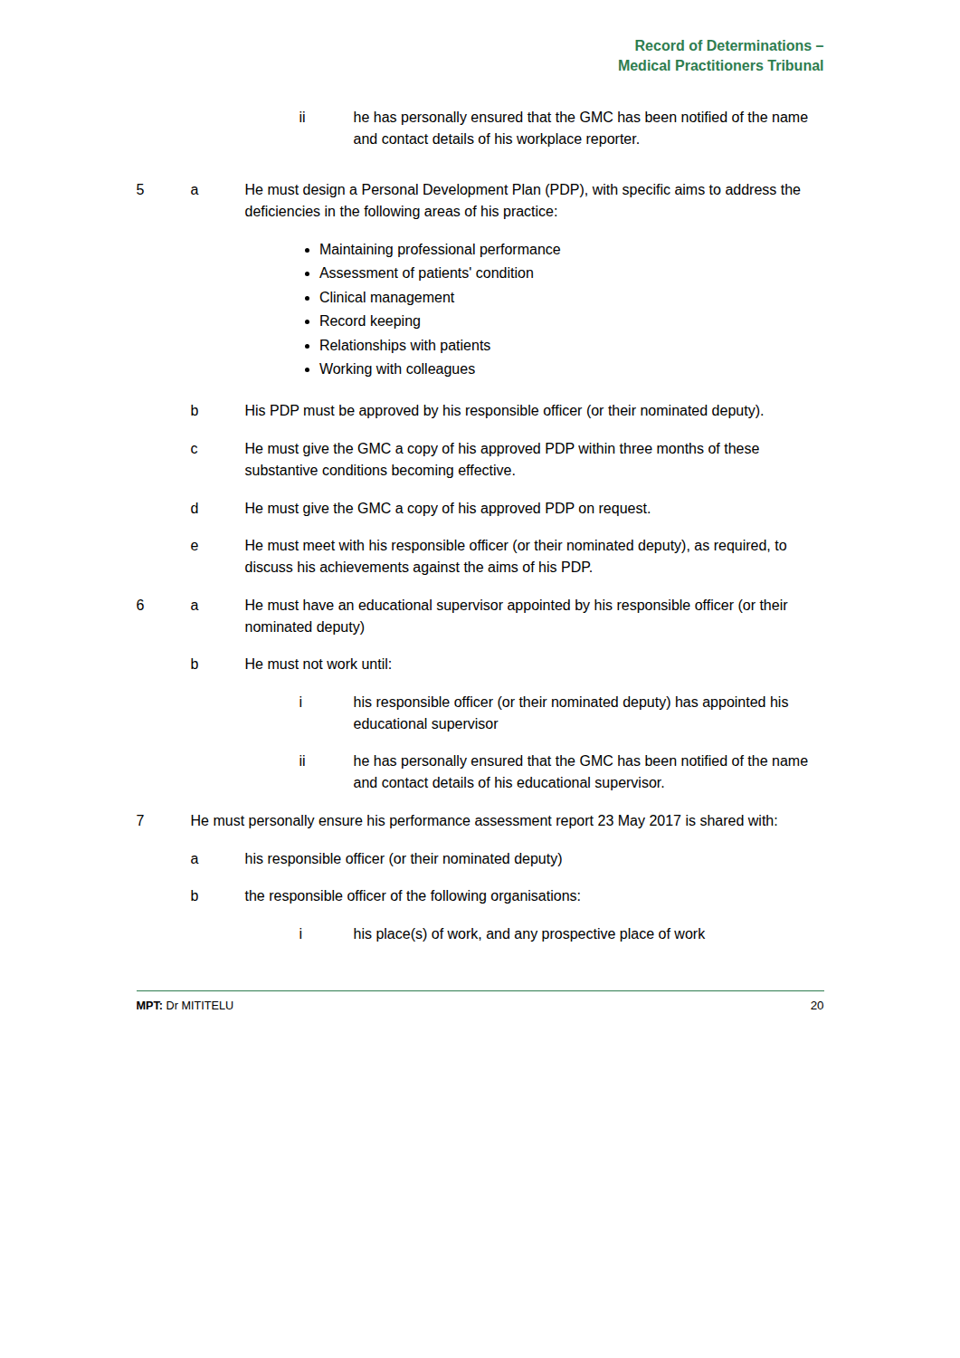Record of Determinations – Medical Practitioners Tribunal
ii
he has personally ensured that the GMC has been notified of the name and contact details of his workplace reporter.
5
a
He must design a Personal Development Plan (PDP), with specific aims to address the deficiencies in the following areas of his practice:
Maintaining professional performance
Assessment of patients' condition
Clinical management
Record keeping
Relationships with patients
Working with colleagues
b
His PDP must be approved by his responsible officer (or their nominated deputy).
c
He must give the GMC a copy of his approved PDP within three months of these substantive conditions becoming effective.
d
He must give the GMC a copy of his approved PDP on request.
e
He must meet with his responsible officer (or their nominated deputy), as required, to discuss his achievements against the aims of his PDP.
6
a
He must have an educational supervisor appointed by his responsible officer (or their nominated deputy)
b
He must not work until:
i
his responsible officer (or their nominated deputy) has appointed his educational supervisor
ii
he has personally ensured that the GMC has been notified of the name and contact details of his educational supervisor.
7
He must personally ensure his performance assessment report 23 May 2017 is shared with:
a
his responsible officer (or their nominated deputy)
b
the responsible officer of the following organisations:
i
his place(s) of work, and any prospective place of work
MPT: Dr MITITELU
20